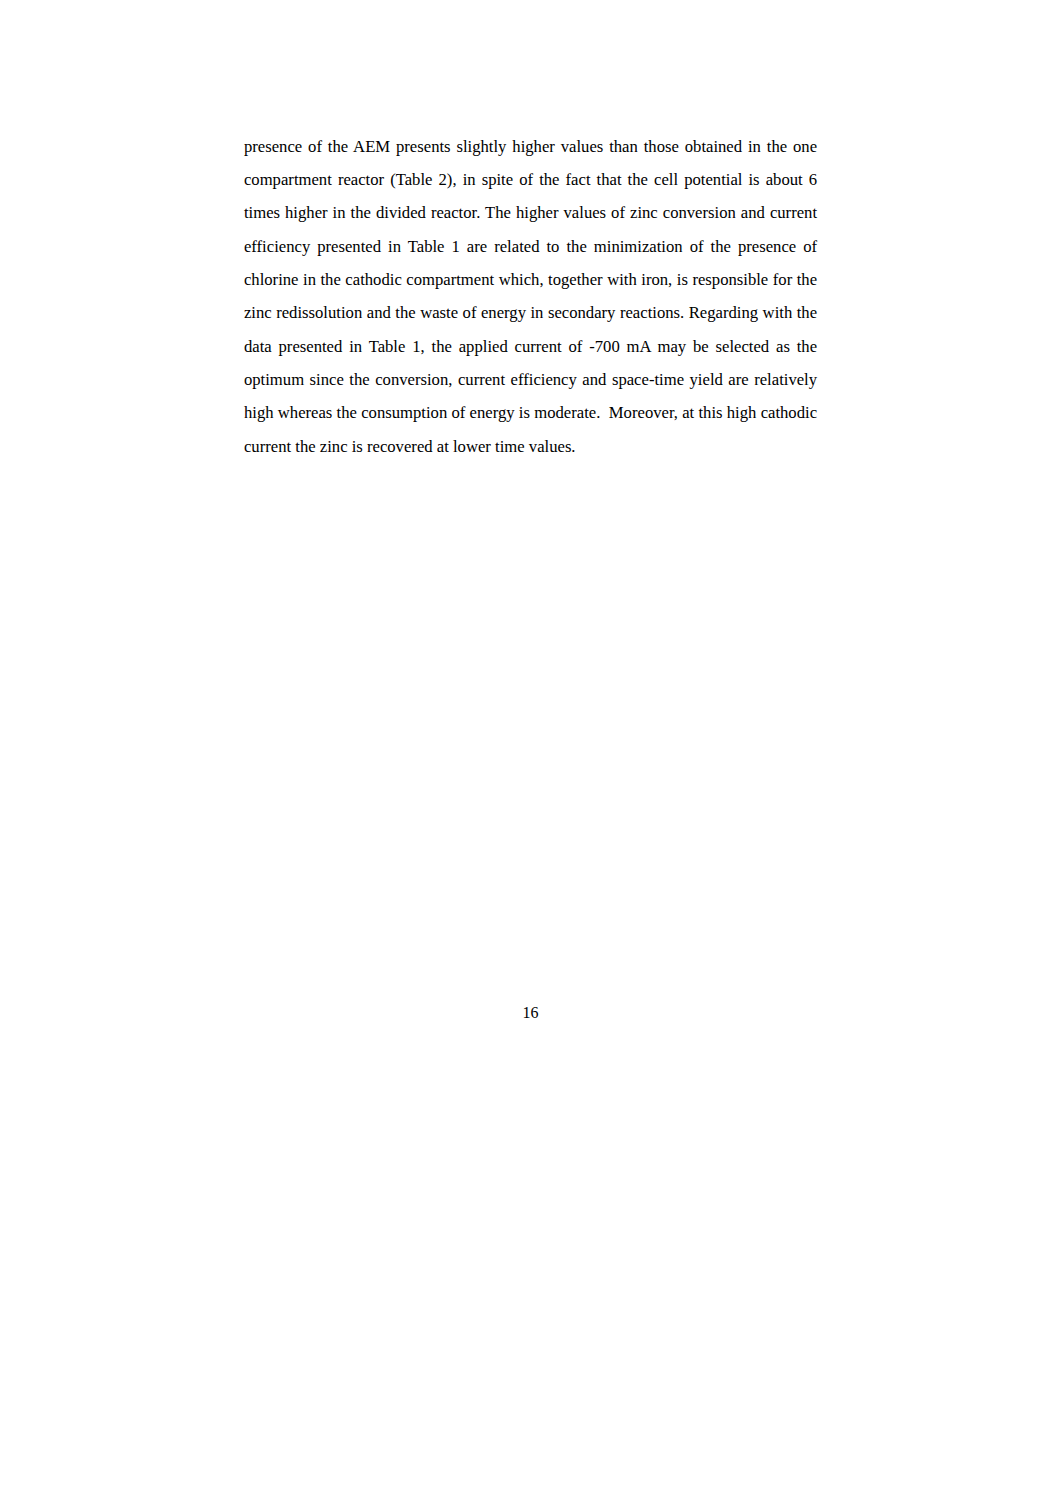presence of the AEM presents slightly higher values than those obtained in the one compartment reactor (Table 2), in spite of the fact that the cell potential is about 6 times higher in the divided reactor. The higher values of zinc conversion and current efficiency presented in Table 1 are related to the minimization of the presence of chlorine in the cathodic compartment which, together with iron, is responsible for the zinc redissolution and the waste of energy in secondary reactions. Regarding with the data presented in Table 1, the applied current of -700 mA may be selected as the optimum since the conversion, current efficiency and space-time yield are relatively high whereas the consumption of energy is moderate. Moreover, at this high cathodic current the zinc is recovered at lower time values.
16